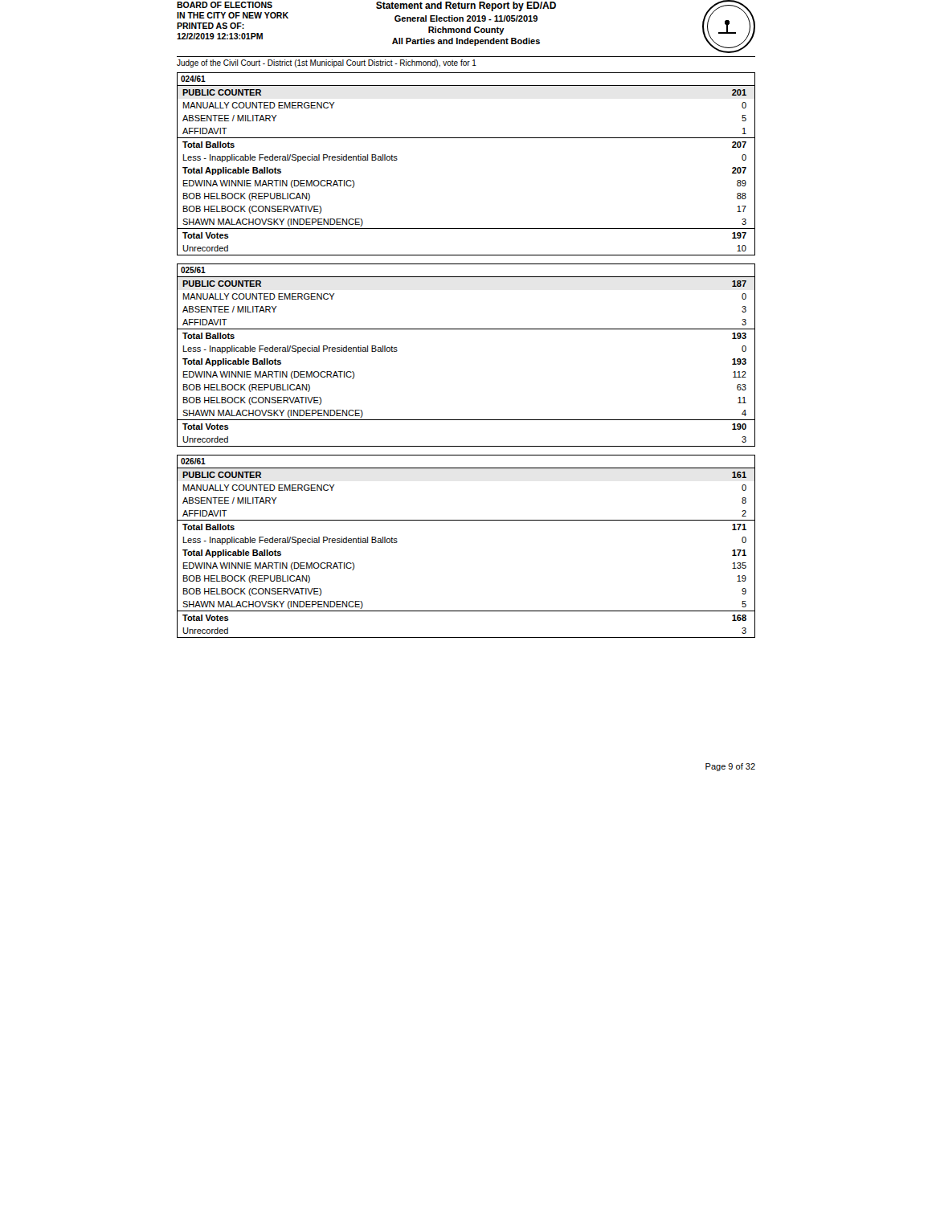BOARD OF ELECTIONS
IN THE CITY OF NEW YORK
PRINTED AS OF:
12/2/2019 12:13:01PM
Statement and Return Report by ED/AD
General Election 2019 - 11/05/2019
Richmond County
All Parties and Independent Bodies
Judge of the Civil Court - District (1st Municipal Court District - Richmond), vote for 1
024/61
| PUBLIC COUNTER | 201 |
| MANUALLY COUNTED EMERGENCY | 0 |
| ABSENTEE / MILITARY | 5 |
| AFFIDAVIT | 1 |
| Total Ballots | 207 |
| Less - Inapplicable Federal/Special Presidential Ballots | 0 |
| Total Applicable Ballots | 207 |
| EDWINA WINNIE MARTIN (DEMOCRATIC) | 89 |
| BOB HELBOCK (REPUBLICAN) | 88 |
| BOB HELBOCK (CONSERVATIVE) | 17 |
| SHAWN MALACHOVSKY (INDEPENDENCE) | 3 |
| Total Votes | 197 |
| Unrecorded | 10 |
025/61
| PUBLIC COUNTER | 187 |
| MANUALLY COUNTED EMERGENCY | 0 |
| ABSENTEE / MILITARY | 3 |
| AFFIDAVIT | 3 |
| Total Ballots | 193 |
| Less - Inapplicable Federal/Special Presidential Ballots | 0 |
| Total Applicable Ballots | 193 |
| EDWINA WINNIE MARTIN (DEMOCRATIC) | 112 |
| BOB HELBOCK (REPUBLICAN) | 63 |
| BOB HELBOCK (CONSERVATIVE) | 11 |
| SHAWN MALACHOVSKY (INDEPENDENCE) | 4 |
| Total Votes | 190 |
| Unrecorded | 3 |
026/61
| PUBLIC COUNTER | 161 |
| MANUALLY COUNTED EMERGENCY | 0 |
| ABSENTEE / MILITARY | 8 |
| AFFIDAVIT | 2 |
| Total Ballots | 171 |
| Less - Inapplicable Federal/Special Presidential Ballots | 0 |
| Total Applicable Ballots | 171 |
| EDWINA WINNIE MARTIN (DEMOCRATIC) | 135 |
| BOB HELBOCK (REPUBLICAN) | 19 |
| BOB HELBOCK (CONSERVATIVE) | 9 |
| SHAWN MALACHOVSKY (INDEPENDENCE) | 5 |
| Total Votes | 168 |
| Unrecorded | 3 |
Page 9 of 32